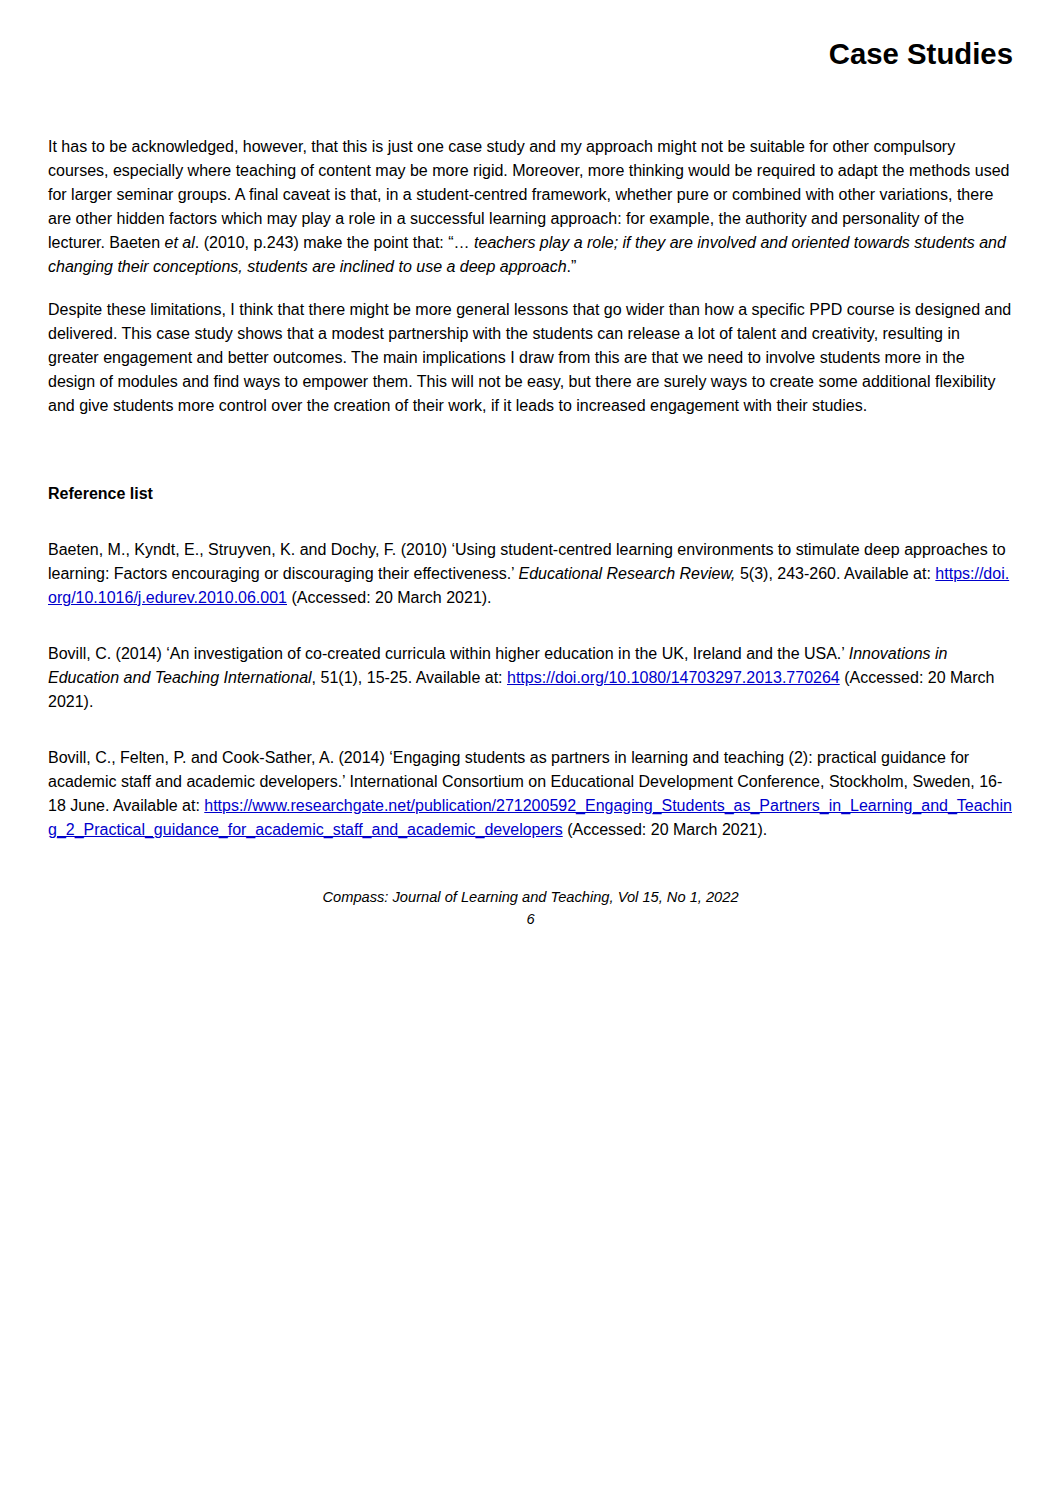Case Studies
It has to be acknowledged, however, that this is just one case study and my approach might not be suitable for other compulsory courses, especially where teaching of content may be more rigid. Moreover, more thinking would be required to adapt the methods used for larger seminar groups. A final caveat is that, in a student-centred framework, whether pure or combined with other variations, there are other hidden factors which may play a role in a successful learning approach: for example, the authority and personality of the lecturer. Baeten et al. (2010, p.243) make the point that: “… teachers play a role; if they are involved and oriented towards students and changing their conceptions, students are inclined to use a deep approach.”
Despite these limitations, I think that there might be more general lessons that go wider than how a specific PPD course is designed and delivered. This case study shows that a modest partnership with the students can release a lot of talent and creativity, resulting in greater engagement and better outcomes. The main implications I draw from this are that we need to involve students more in the design of modules and find ways to empower them. This will not be easy, but there are surely ways to create some additional flexibility and give students more control over the creation of their work, if it leads to increased engagement with their studies.
Reference list
Baeten, M., Kyndt, E., Struyven, K. and Dochy, F. (2010) ‘Using student-centred learning environments to stimulate deep approaches to learning: Factors encouraging or discouraging their effectiveness.’ Educational Research Review, 5(3), 243-260. Available at: https://doi.org/10.1016/j.edurev.2010.06.001 (Accessed: 20 March 2021).
Bovill, C. (2014) ‘An investigation of co-created curricula within higher education in the UK, Ireland and the USA.’ Innovations in Education and Teaching International, 51(1), 15-25. Available at: https://doi.org/10.1080/14703297.2013.770264 (Accessed: 20 March 2021).
Bovill, C., Felten, P. and Cook-Sather, A. (2014) ‘Engaging students as partners in learning and teaching (2): practical guidance for academic staff and academic developers.’ International Consortium on Educational Development Conference, Stockholm, Sweden, 16-18 June. Available at: https://www.researchgate.net/publication/271200592_Engaging_Students_as_Partners_in_Learning_and_Teaching_2_Practical_guidance_for_academic_staff_and_academic_developers (Accessed: 20 March 2021).
Compass: Journal of Learning and Teaching, Vol 15, No 1, 2022
6